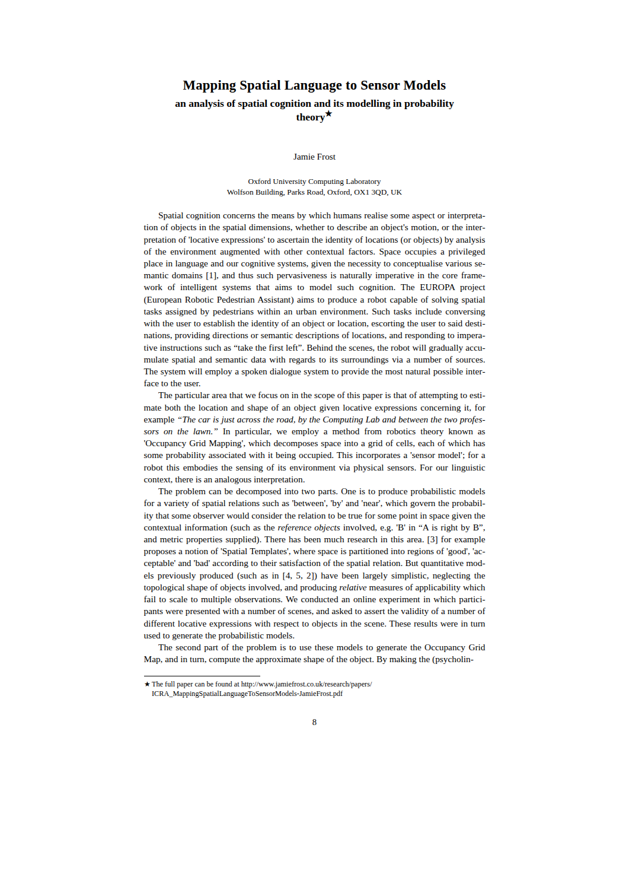Mapping Spatial Language to Sensor Models
an analysis of spatial cognition and its modelling in probability
theory★
Jamie Frost
Oxford University Computing Laboratory
Wolfson Building, Parks Road, Oxford, OX1 3QD, UK
Spatial cognition concerns the means by which humans realise some aspect or interpretation of objects in the spatial dimensions, whether to describe an object's motion, or the interpretation of 'locative expressions' to ascertain the identity of locations (or objects) by analysis of the environment augmented with other contextual factors. Space occupies a privileged place in language and our cognitive systems, given the necessity to conceptualise various semantic domains [1], and thus such pervasiveness is naturally imperative in the core framework of intelligent systems that aims to model such cognition. The EUROPA project (European Robotic Pedestrian Assistant) aims to produce a robot capable of solving spatial tasks assigned by pedestrians within an urban environment. Such tasks include conversing with the user to establish the identity of an object or location, escorting the user to said destinations, providing directions or semantic descriptions of locations, and responding to imperative instructions such as “take the first left”. Behind the scenes, the robot will gradually accumulate spatial and semantic data with regards to its surroundings via a number of sources. The system will employ a spoken dialogue system to provide the most natural possible interface to the user.
The particular area that we focus on in the scope of this paper is that of attempting to estimate both the location and shape of an object given locative expressions concerning it, for example “The car is just across the road, by the Computing Lab and between the two professors on the lawn.” In particular, we employ a method from robotics theory known as 'Occupancy Grid Mapping', which decomposes space into a grid of cells, each of which has some probability associated with it being occupied. This incorporates a 'sensor model'; for a robot this embodies the sensing of its environment via physical sensors. For our linguistic context, there is an analogous interpretation.
The problem can be decomposed into two parts. One is to produce probabilistic models for a variety of spatial relations such as 'between', 'by' and 'near', which govern the probability that some observer would consider the relation to be true for some point in space given the contextual information (such as the reference objects involved, e.g. 'B' in “A is right by B”, and metric properties supplied). There has been much research in this area. [3] for example proposes a notion of 'Spatial Templates', where space is partitioned into regions of 'good', 'acceptable' and 'bad' according to their satisfaction of the spatial relation. But quantitative models previously produced (such as in [4, 5, 2]) have been largely simplistic, neglecting the topological shape of objects involved, and producing relative measures of applicability which fail to scale to multiple observations. We conducted an online experiment in which participants were presented with a number of scenes, and asked to assert the validity of a number of different locative expressions with respect to objects in the scene. These results were in turn used to generate the probabilistic models.
The second part of the problem is to use these models to generate the Occupancy Grid Map, and in turn, compute the approximate shape of the object. By making the (psycholin-
★The full paper can be found at http://www.jamiefrost.co.uk/research/papers/ ICRA_MappingSpatialLanguageToSensorModels-JamieFrost.pdf
8